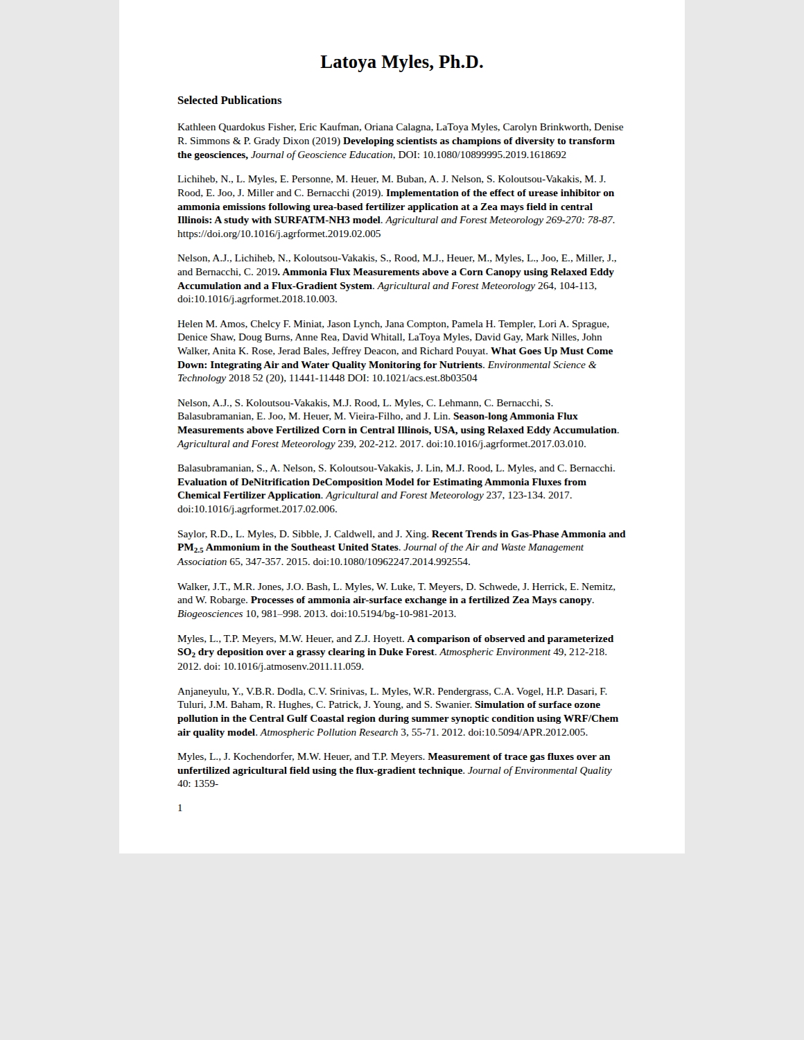Latoya Myles, Ph.D.
Selected Publications
Kathleen Quardokus Fisher, Eric Kaufman, Oriana Calagna, LaToya Myles, Carolyn Brinkworth, Denise R. Simmons & P. Grady Dixon (2019) Developing scientists as champions of diversity to transform the geosciences, Journal of Geoscience Education, DOI: 10.1080/10899995.2019.1618692
Lichiheb, N., L. Myles, E. Personne, M. Heuer, M. Buban, A. J. Nelson, S. Koloutsou-Vakakis, M. J. Rood, E. Joo, J. Miller and C. Bernacchi (2019). Implementation of the effect of urease inhibitor on ammonia emissions following urea-based fertilizer application at a Zea mays field in central Illinois: A study with SURFATM-NH3 model. Agricultural and Forest Meteorology 269-270: 78-87. https://doi.org/10.1016/j.agrformet.2019.02.005
Nelson, A.J., Lichiheb, N., Koloutsou-Vakakis, S., Rood, M.J., Heuer, M., Myles, L., Joo, E., Miller, J., and Bernacchi, C. 2019. Ammonia Flux Measurements above a Corn Canopy using Relaxed Eddy Accumulation and a Flux-Gradient System. Agricultural and Forest Meteorology 264, 104-113, doi:10.1016/j.agrformet.2018.10.003.
Helen M. Amos, Chelcy F. Miniat, Jason Lynch, Jana Compton, Pamela H. Templer, Lori A. Sprague, Denice Shaw, Doug Burns, Anne Rea, David Whitall, LaToya Myles, David Gay, Mark Nilles, John Walker, Anita K. Rose, Jerad Bales, Jeffrey Deacon, and Richard Pouyat. What Goes Up Must Come Down: Integrating Air and Water Quality Monitoring for Nutrients. Environmental Science & Technology 2018 52 (20), 11441-11448 DOI: 10.1021/acs.est.8b03504
Nelson, A.J., S. Koloutsou-Vakakis, M.J. Rood, L. Myles, C. Lehmann, C. Bernacchi, S. Balasubramanian, E. Joo, M. Heuer, M. Vieira-Filho, and J. Lin. Season-long Ammonia Flux Measurements above Fertilized Corn in Central Illinois, USA, using Relaxed Eddy Accumulation. Agricultural and Forest Meteorology 239, 202-212. 2017. doi:10.1016/j.agrformet.2017.03.010.
Balasubramanian, S., A. Nelson, S. Koloutsou-Vakakis, J. Lin, M.J. Rood, L. Myles, and C. Bernacchi. Evaluation of DeNitrification DeComposition Model for Estimating Ammonia Fluxes from Chemical Fertilizer Application. Agricultural and Forest Meteorology 237, 123-134. 2017. doi:10.1016/j.agrformet.2017.02.006.
Saylor, R.D., L. Myles, D. Sibble, J. Caldwell, and J. Xing. Recent Trends in Gas-Phase Ammonia and PM2.5 Ammonium in the Southeast United States. Journal of the Air and Waste Management Association 65, 347-357. 2015. doi:10.1080/10962247.2014.992554.
Walker, J.T., M.R. Jones, J.O. Bash, L. Myles, W. Luke, T. Meyers, D. Schwede, J. Herrick, E. Nemitz, and W. Robarge. Processes of ammonia air-surface exchange in a fertilized Zea Mays canopy. Biogeosciences 10, 981–998. 2013. doi:10.5194/bg-10-981-2013.
Myles, L., T.P. Meyers, M.W. Heuer, and Z.J. Hoyett. A comparison of observed and parameterized SO2 dry deposition over a grassy clearing in Duke Forest. Atmospheric Environment 49, 212-218. 2012. doi: 10.1016/j.atmosenv.2011.11.059.
Anjaneyulu, Y., V.B.R. Dodla, C.V. Srinivas, L. Myles, W.R. Pendergrass, C.A. Vogel, H.P. Dasari, F. Tuluri, J.M. Baham, R. Hughes, C. Patrick, J. Young, and S. Swanier. Simulation of surface ozone pollution in the Central Gulf Coastal region during summer synoptic condition using WRF/Chem air quality model. Atmospheric Pollution Research 3, 55-71. 2012. doi:10.5094/APR.2012.005.
Myles, L., J. Kochendorfer, M.W. Heuer, and T.P. Meyers. Measurement of trace gas fluxes over an unfertilized agricultural field using the flux-gradient technique. Journal of Environmental Quality 40: 1359-
1